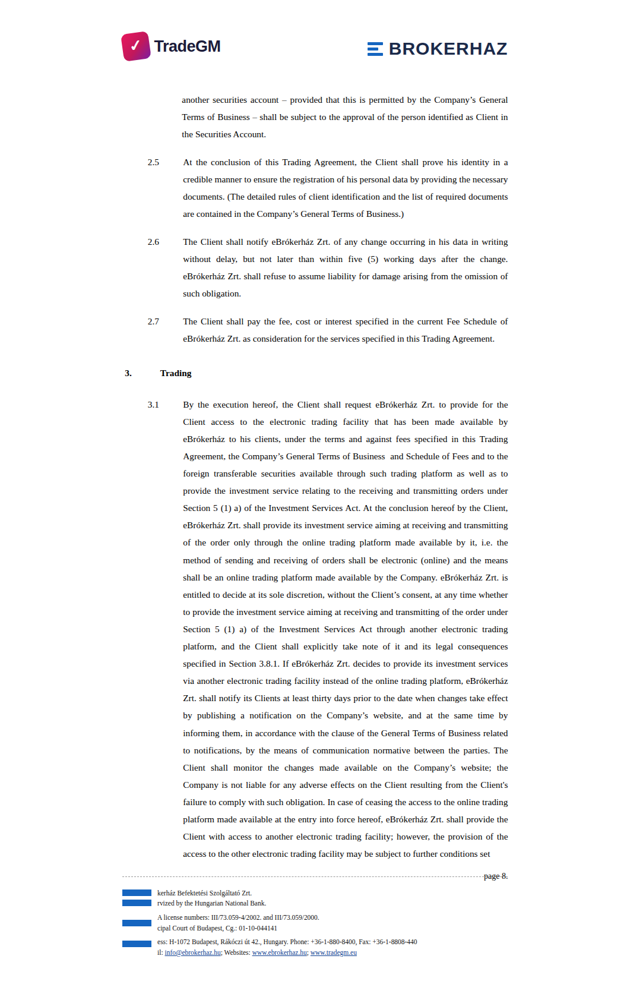✓
TradeGM
BROKERHAZ
another securities account – provided that this is permitted by the Company’s General Terms of Business – shall be subject to the approval of the person identified as Client in the Securities Account.
2.5
At the conclusion of this Trading Agreement, the Client shall prove his identity in a credible manner to ensure the registration of his personal data by providing the necessary documents. (The detailed rules of client identification and the list of required documents are contained in the Company’s General Terms of Business.)
2.6
The Client shall notify eBrókerház Zrt. of any change occurring in his data in writing without delay, but not later than within five (5) working days after the change. eBrókerház Zrt. shall refuse to assume liability for damage arising from the omission of such obligation.
2.7
The Client shall pay the fee, cost or interest specified in the current Fee Schedule of eBrókerház Zrt. as consideration for the services specified in this Trading Agreement.
3. Trading
3.1
By the execution hereof, the Client shall request eBrókerház Zrt. to provide for the Client access to the electronic trading facility that has been made available by eBrókerház to his clients, under the terms and against fees specified in this Trading Agreement, the Company’s General Terms of Business and Schedule of Fees and to the foreign transferable securities available through such trading platform as well as to provide the investment service relating to the receiving and transmitting orders under Section 5 (1) a) of the Investment Services Act. At the conclusion hereof by the Client, eBrókerház Zrt. shall provide its investment service aiming at receiving and transmitting of the order only through the online trading platform made available by it, i.e. the method of sending and receiving of orders shall be electronic (online) and the means shall be an online trading platform made available by the Company. eBrókerház Zrt. is entitled to decide at its sole discretion, without the Client’s consent, at any time whether to provide the investment service aiming at receiving and transmitting of the order under Section 5 (1) a) of the Investment Services Act through another electronic trading platform, and the Client shall explicitly take note of it and its legal consequences specified in Section 3.8.1. If eBrókerház Zrt. decides to provide its investment services via another electronic trading facility instead of the online trading platform, eBrókerház Zrt. shall notify its Clients at least thirty days prior to the date when changes take effect by publishing a notification on the Company’s website, and at the same time by informing them, in accordance with the clause of the General Terms of Business related to notifications, by the means of communication normative between the parties. The Client shall monitor the changes made available on the Company’s website; the Company is not liable for any adverse effects on the Client resulting from the Client's failure to comply with such obligation. In case of ceasing the access to the online trading platform made available at the entry into force hereof, eBrókerház Zrt. shall provide the Client with access to another electronic trading facility; however, the provision of the access to the other electronic trading facility may be subject to further conditions set
page 8.
kerház Befektetési Szolgáltató Zrt.
rvized by the Hungarian National Bank.
A license numbers: III/73.059-4/2002. and III/73.059/2000.
cipal Court of Budapest, Cg.: 01-10-044141
ess: H-1072 Budapest, Rákóczi út 42., Hungary. Phone: +36-1-880-8400, Fax: +36-1-8808-440
il: info@ebrokerhaz.hu; Websites: www.ebrokerhaz.hu; www.tradegm.eu